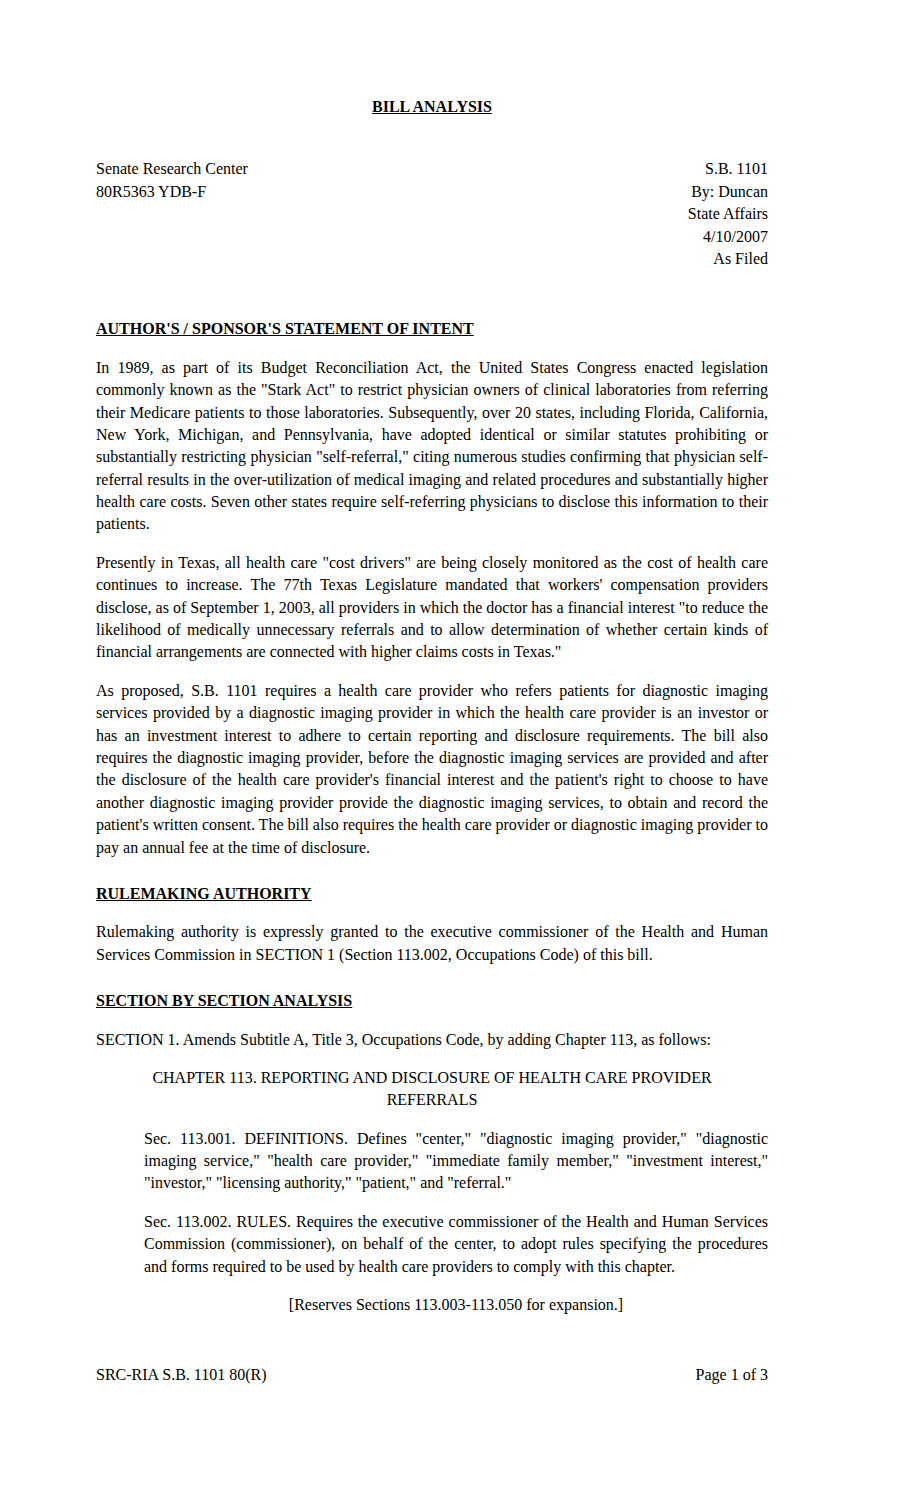BILL ANALYSIS
| Senate Research Center 80R5363 YDB-F | S.B. 1101 By: Duncan State Affairs 4/10/2007 As Filed |
AUTHOR'S / SPONSOR'S STATEMENT OF INTENT
In 1989, as part of its Budget Reconciliation Act, the United States Congress enacted legislation commonly known as the "Stark Act" to restrict physician owners of clinical laboratories from referring their Medicare patients to those laboratories. Subsequently, over 20 states, including Florida, California, New York, Michigan, and Pennsylvania, have adopted identical or similar statutes prohibiting or substantially restricting physician "self-referral," citing numerous studies confirming that physician self-referral results in the over-utilization of medical imaging and related procedures and substantially higher health care costs. Seven other states require self-referring physicians to disclose this information to their patients.
Presently in Texas, all health care "cost drivers" are being closely monitored as the cost of health care continues to increase. The 77th Texas Legislature mandated that workers' compensation providers disclose, as of September 1, 2003, all providers in which the doctor has a financial interest "to reduce the likelihood of medically unnecessary referrals and to allow determination of whether certain kinds of financial arrangements are connected with higher claims costs in Texas."
As proposed, S.B. 1101 requires a health care provider who refers patients for diagnostic imaging services provided by a diagnostic imaging provider in which the health care provider is an investor or has an investment interest to adhere to certain reporting and disclosure requirements. The bill also requires the diagnostic imaging provider, before the diagnostic imaging services are provided and after the disclosure of the health care provider's financial interest and the patient's right to choose to have another diagnostic imaging provider provide the diagnostic imaging services, to obtain and record the patient's written consent. The bill also requires the health care provider or diagnostic imaging provider to pay an annual fee at the time of disclosure.
RULEMAKING AUTHORITY
Rulemaking authority is expressly granted to the executive commissioner of the Health and Human Services Commission in SECTION 1 (Section 113.002, Occupations Code) of this bill.
SECTION BY SECTION ANALYSIS
SECTION 1. Amends Subtitle A, Title 3, Occupations Code, by adding Chapter 113, as follows:
CHAPTER 113. REPORTING AND DISCLOSURE OF HEALTH CARE PROVIDER REFERRALS
Sec. 113.001. DEFINITIONS. Defines "center," "diagnostic imaging provider," "diagnostic imaging service," "health care provider," "immediate family member," "investment interest," "investor," "licensing authority," "patient," and "referral."
Sec. 113.002. RULES. Requires the executive commissioner of the Health and Human Services Commission (commissioner), on behalf of the center, to adopt rules specifying the procedures and forms required to be used by health care providers to comply with this chapter.
[Reserves Sections 113.003-113.050 for expansion.]
| SRC-RIA S.B. 1101 80(R) | Page 1 of 3 |